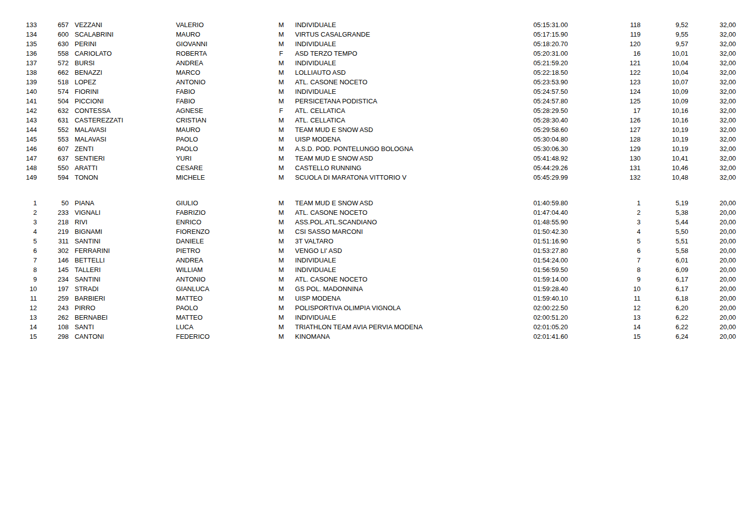| 133 | 657 | VEZZANI | VALERIO | M | INDIVIDUALE | 05:15:31.00 | 118 | 9,52 | 32,00 |
| 134 | 600 | SCALABRINI | MAURO | M | VIRTUS CASALGRANDE | 05:17:15.90 | 119 | 9,55 | 32,00 |
| 135 | 630 | PERINI | GIOVANNI | M | INDIVIDUALE | 05:18:20.70 | 120 | 9,57 | 32,00 |
| 136 | 558 | CARIOLATO | ROBERTA | F | ASD TERZO TEMPO | 05:20:31.00 | 16 | 10,01 | 32,00 |
| 137 | 572 | BURSI | ANDREA | M | INDIVIDUALE | 05:21:59.20 | 121 | 10,04 | 32,00 |
| 138 | 662 | BENAZZI | MARCO | M | LOLLIAUTO ASD | 05:22:18.50 | 122 | 10,04 | 32,00 |
| 139 | 518 | LOPEZ | ANTONIO | M | ATL. CASONE NOCETO | 05:23:53.90 | 123 | 10,07 | 32,00 |
| 140 | 574 | FIORINI | FABIO | M | INDIVIDUALE | 05:24:57.50 | 124 | 10,09 | 32,00 |
| 141 | 504 | PICCIONI | FABIO | M | PERSICETANA PODISTICA | 05:24:57.80 | 125 | 10,09 | 32,00 |
| 142 | 632 | CONTESSA | AGNESE | F | ATL. CELLATICA | 05:28:29.50 | 17 | 10,16 | 32,00 |
| 143 | 631 | CASTEREZZATI | CRISTIAN | M | ATL. CELLATICA | 05:28:30.40 | 126 | 10,16 | 32,00 |
| 144 | 552 | MALAVASI | MAURO | M | TEAM MUD E SNOW ASD | 05:29:58.60 | 127 | 10,19 | 32,00 |
| 145 | 553 | MALAVASI | PAOLO | M | UISP MODENA | 05:30:04.80 | 128 | 10,19 | 32,00 |
| 146 | 607 | ZENTI | PAOLO | M | A.S.D. POD. PONTELUNGO BOLOGNA | 05:30:06.30 | 129 | 10,19 | 32,00 |
| 147 | 637 | SENTIERI | YURI | M | TEAM MUD E SNOW ASD | 05:41:48.92 | 130 | 10,41 | 32,00 |
| 148 | 550 | ARATTI | CESARE | M | CASTELLO RUNNING | 05:44:29.26 | 131 | 10,46 | 32,00 |
| 149 | 594 | TONON | MICHELE | M | SCUOLA DI MARATONA VITTORIO V | 05:45:29.99 | 132 | 10,48 | 32,00 |
| 1 | 50 | PIANA | GIULIO | M | TEAM MUD E SNOW ASD | 01:40:59.80 | 1 | 5,19 | 20,00 |
| 2 | 233 | VIGNALI | FABRIZIO | M | ATL. CASONE NOCETO | 01:47:04.40 | 2 | 5,38 | 20,00 |
| 3 | 218 | RIVI | ENRICO | M | ASS.POL.ATL.SCANDIANO | 01:48:55.90 | 3 | 5,44 | 20,00 |
| 4 | 219 | BIGNAMI | FIORENZO | M | CSI SASSO MARCONI | 01:50:42.30 | 4 | 5,50 | 20,00 |
| 5 | 311 | SANTINI | DANIELE | M | 3T VALTARO | 01:51:16.90 | 5 | 5,51 | 20,00 |
| 6 | 302 | FERRARINI | PIETRO | M | VENGO LI' ASD | 01:53:27.80 | 6 | 5,58 | 20,00 |
| 7 | 146 | BETTELLI | ANDREA | M | INDIVIDUALE | 01:54:24.00 | 7 | 6,01 | 20,00 |
| 8 | 145 | TALLERI | WILLIAM | M | INDIVIDUALE | 01:56:59.50 | 8 | 6,09 | 20,00 |
| 9 | 234 | SANTINI | ANTONIO | M | ATL. CASONE NOCETO | 01:59:14.00 | 9 | 6,17 | 20,00 |
| 10 | 197 | STRADI | GIANLUCA | M | GS POL. MADONNINA | 01:59:28.40 | 10 | 6,17 | 20,00 |
| 11 | 259 | BARBIERI | MATTEO | M | UISP MODENA | 01:59:40.10 | 11 | 6,18 | 20,00 |
| 12 | 243 | PIRRO | PAOLO | M | POLISPORTIVA OLIMPIA VIGNOLA | 02:00:22.50 | 12 | 6,20 | 20,00 |
| 13 | 262 | BERNABEI | MATTEO | M | INDIVIDUALE | 02:00:51.20 | 13 | 6,22 | 20,00 |
| 14 | 108 | SANTI | LUCA | M | TRIATHLON TEAM AVIA PERVIA MODENA | 02:01:05.20 | 14 | 6,22 | 20,00 |
| 15 | 298 | CANTONI | FEDERICO | M | KINOMANA | 02:01:41.60 | 15 | 6,24 | 20,00 |